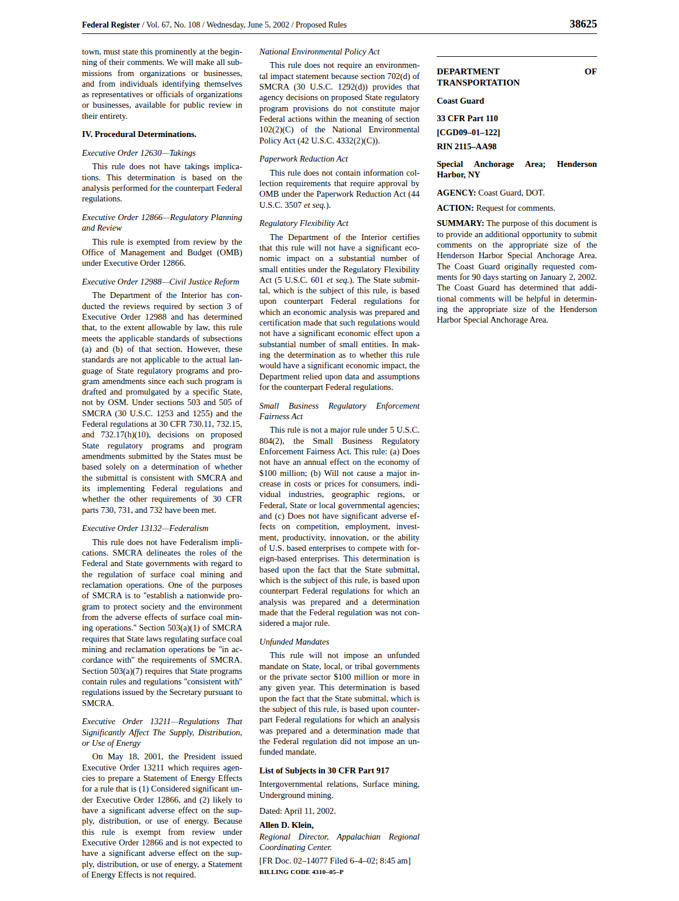Federal Register / Vol. 67, No. 108 / Wednesday, June 5, 2002 / Proposed Rules
38625
town, must state this prominently at the beginning of their comments. We will make all submissions from organizations or businesses, and from individuals identifying themselves as representatives or officials of organizations or businesses, available for public review in their entirety.
IV. Procedural Determinations.
Executive Order 12630—Takings
This rule does not have takings implications. This determination is based on the analysis performed for the counterpart Federal regulations.
Executive Order 12866—Regulatory Planning and Review
This rule is exempted from review by the Office of Management and Budget (OMB) under Executive Order 12866.
Executive Order 12988—Civil Justice Reform
The Department of the Interior has conducted the reviews required by section 3 of Executive Order 12988 and has determined that, to the extent allowable by law, this rule meets the applicable standards of subsections (a) and (b) of that section. However, these standards are not applicable to the actual language of State regulatory programs and program amendments since each such program is drafted and promulgated by a specific State, not by OSM. Under sections 503 and 505 of SMCRA (30 U.S.C. 1253 and 1255) and the Federal regulations at 30 CFR 730.11, 732.15, and 732.17(h)(10), decisions on proposed State regulatory programs and program amendments submitted by the States must be based solely on a determination of whether the submittal is consistent with SMCRA and its implementing Federal regulations and whether the other requirements of 30 CFR parts 730, 731, and 732 have been met.
Executive Order 13132—Federalism
This rule does not have Federalism implications. SMCRA delineates the roles of the Federal and State governments with regard to the regulation of surface coal mining and reclamation operations. One of the purposes of SMCRA is to ''establish a nationwide program to protect society and the environment from the adverse effects of surface coal mining operations.'' Section 503(a)(1) of SMCRA requires that State laws regulating surface coal mining and reclamation operations be ''in accordance with'' the requirements of SMCRA. Section 503(a)(7) requires that State programs contain rules and regulations ''consistent with'' regulations issued by the Secretary pursuant to SMCRA.
Executive Order 13211—Regulations That Significantly Affect The Supply, Distribution, or Use of Energy
On May 18, 2001, the President issued Executive Order 13211 which requires agencies to prepare a Statement of Energy Effects for a rule that is (1) Considered significant under Executive Order 12866, and (2) likely to have a significant adverse effect on the supply, distribution, or use of energy. Because this rule is exempt from review under Executive Order 12866 and is not expected to have a significant adverse effect on the supply, distribution, or use of energy, a Statement of Energy Effects is not required.
National Environmental Policy Act
This rule does not require an environmental impact statement because section 702(d) of SMCRA (30 U.S.C. 1292(d)) provides that agency decisions on proposed State regulatory program provisions do not constitute major Federal actions within the meaning of section 102(2)(C) of the National Environmental Policy Act (42 U.S.C. 4332(2)(C)).
Paperwork Reduction Act
This rule does not contain information collection requirements that require approval by OMB under the Paperwork Reduction Act (44 U.S.C. 3507 et seq.).
Regulatory Flexibility Act
The Department of the Interior certifies that this rule will not have a significant economic impact on a substantial number of small entities under the Regulatory Flexibility Act (5 U.S.C. 601 et seq.). The State submittal, which is the subject of this rule, is based upon counterpart Federal regulations for which an economic analysis was prepared and certification made that such regulations would not have a significant economic effect upon a substantial number of small entities. In making the determination as to whether this rule would have a significant economic impact, the Department relied upon data and assumptions for the counterpart Federal regulations.
Small Business Regulatory Enforcement Fairness Act
This rule is not a major rule under 5 U.S.C. 804(2), the Small Business Regulatory Enforcement Fairness Act. This rule: (a) Does not have an annual effect on the economy of $100 million; (b) Will not cause a major increase in costs or prices for consumers, individual industries, geographic regions, or Federal, State or local governmental agencies; and (c) Does not have significant adverse effects on competition, employment, investment, productivity, innovation, or the ability of U.S. based enterprises to compete with foreign-based enterprises. This determination is based upon the fact that the State submittal, which is the subject of this rule, is based upon counterpart Federal regulations for which an analysis was prepared and a determination made that the Federal regulation was not considered a major rule.
Unfunded Mandates
This rule will not impose an unfunded mandate on State, local, or tribal governments or the private sector $100 million or more in any given year. This determination is based upon the fact that the State submittal, which is the subject of this rule, is based upon counterpart Federal regulations for which an analysis was prepared and a determination made that the Federal regulation did not impose an unfunded mandate.
List of Subjects in 30 CFR Part 917
Intergovernmental relations, Surface mining, Underground mining.
Dated: April 11, 2002.
Allen D. Klein,
Regional Director, Appalachian Regional Coordinating Center.
[FR Doc. 02–14077 Filed 6–4–02; 8:45 am]
BILLING CODE 4310–05–P
DEPARTMENT OF TRANSPORTATION
Coast Guard
33 CFR Part 110
[CGD09–01–122]
RIN 2115–AA98
Special Anchorage Area; Henderson Harbor, NY
AGENCY: Coast Guard, DOT.
ACTION: Request for comments.
SUMMARY: The purpose of this document is to provide an additional opportunity to submit comments on the appropriate size of the Henderson Harbor Special Anchorage Area. The Coast Guard originally requested comments for 90 days starting on January 2, 2002. The Coast Guard has determined that additional comments will be helpful in determining the appropriate size of the Henderson Harbor Special Anchorage Area.